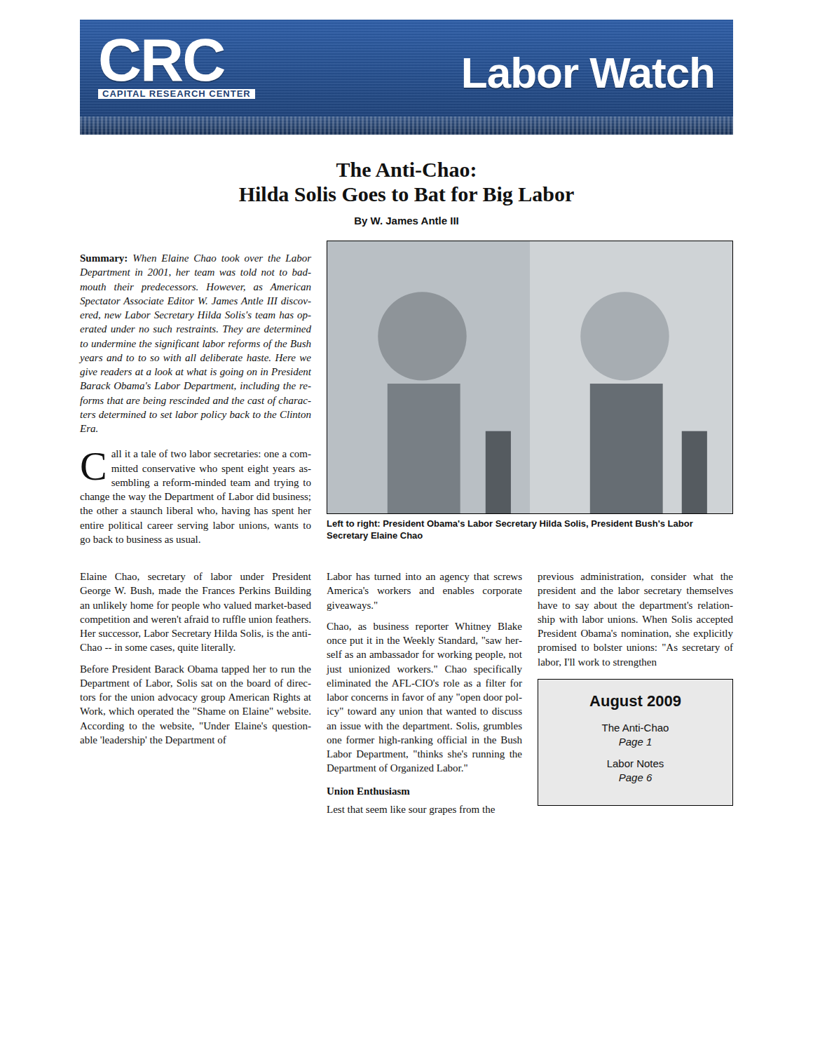CRC
CAPITAL RESEARCH CENTER
Labor Watch
The Anti-Chao:
Hilda Solis Goes to Bat for Big Labor
By W. James Antle III
Summary: When Elaine Chao took over the Labor Department in 2001, her team was told not to badmouth their predecessors. However, as American Spectator Associate Editor W. James Antle III discovered, new Labor Secretary Hilda Solis's team has operated under no such restraints. They are determined to undermine the significant labor reforms of the Bush years and to to so with all deliberate haste. Here we give readers at a look at what is going on in President Barack Obama's Labor Department, including the reforms that are being rescinded and the cast of characters determined to set labor policy back to the Clinton Era.
Call it a tale of two labor secretaries: one a committed conservative who spent eight years assembling a reform-minded team and trying to change the way the Department of Labor did business; the other a staunch liberal who, having has spent her entire political career serving labor unions, wants to go back to business as usual.
Left to right: President Obama's Labor Secretary Hilda Solis, President Bush's Labor Secretary Elaine Chao
Elaine Chao, secretary of labor under President George W. Bush, made the Frances Perkins Building an unlikely home for people who valued market-based competition and weren't afraid to ruffle union feathers. Her successor, Labor Secretary Hilda Solis, is the anti-Chao -- in some cases, quite literally.
Before President Barack Obama tapped her to run the Department of Labor, Solis sat on the board of directors for the union advocacy group American Rights at Work, which operated the "Shame on Elaine" website. According to the website, "Under Elaine's questionable 'leadership' the Department of
Labor has turned into an agency that screws America's workers and enables corporate giveaways."
Chao, as business reporter Whitney Blake once put it in the Weekly Standard, "saw herself as an ambassador for working people, not just unionized workers." Chao specifically eliminated the AFL-CIO's role as a filter for labor concerns in favor of any "open door policy" toward any union that wanted to discuss an issue with the department. Solis, grumbles one former high-ranking official in the Bush Labor Department, "thinks she's running the Department of Organized Labor."
Union Enthusiasm
Lest that seem like sour grapes from the
previous administration, consider what the president and the labor secretary themselves have to say about the department's relationship with labor unions. When Solis accepted President Obama's nomination, she explicitly promised to bolster unions: "As secretary of labor, I'll work to strengthen
August 2009
The Anti-Chao
Page 1
Labor Notes
Page 6